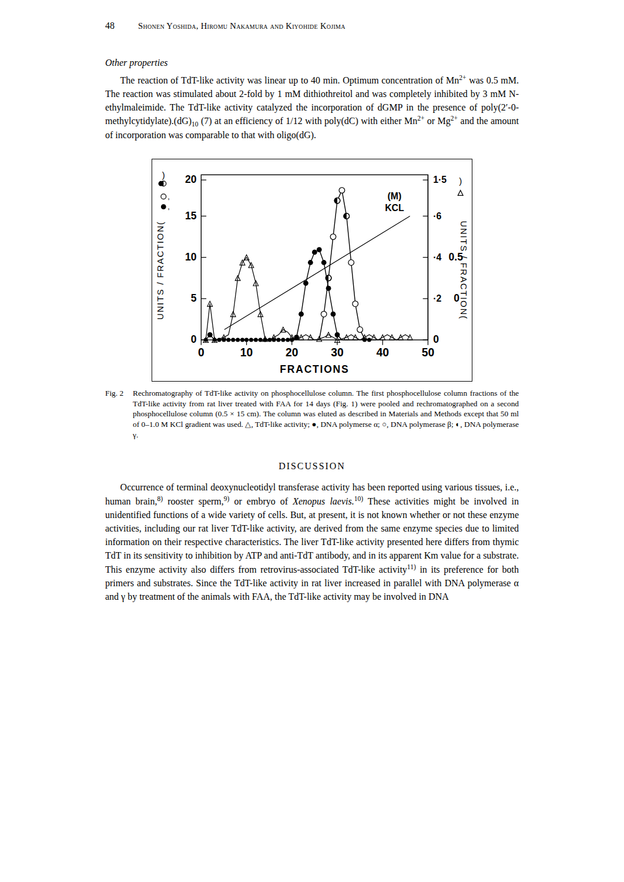48 Shonen Yoshida, Hiromu Nakamura and Kiyohide Kojima
Other properties
The reaction of TdT-like activity was linear up to 40 min. Optimum concentration of Mn2+ was 0.5 mM. The reaction was stimulated about 2-fold by 1 mM dithiothreitol and was completely inhibited by 3 mM N-ethylmaleimide. The TdT-like activity catalyzed the incorporation of dGMP in the presence of poly(2′-0-methylcytidylate).(dG)10 (7) at an efficiency of 1/12 with poly(dC) with either Mn2+ or Mg2+ and the amount of incorporation was comparable to that with oligo(dG).
UNITS / FRACTION( , , ) UNITS / FRACTION( ) 0 5 10 15 20 0 ·2 ·4 ·6 1·5 0 0.5 (M) KCL 0 10 20 30 40 50 FRACTIONS
Fig. 2 Rechromatography of TdT-like activity on phosphocellulose column. The first phosphocellulose column fractions of the TdT-like activity from rat liver treated with FAA for 14 days (Fig. 1) were pooled and rechromatographed on a second phosphocellulose column (0.5 × 15 cm). The column was eluted as described in Materials and Methods except that 50 ml of 0–1.0 M KCl gradient was used. △, TdT-like activity; ●, DNA polymerse α; ○, DNA polymerase β; ◐, DNA polymerase γ.
DISCUSSION
Occurrence of terminal deoxynucleotidyl transferase activity has been reported using various tissues, i.e., human brain,8) rooster sperm,9) or embryo of Xenopus laevis.10) These activities might be involved in unidentified functions of a wide variety of cells. But, at present, it is not known whether or not these enzyme activities, including our rat liver TdT-like activity, are derived from the same enzyme species due to limited information on their respective characteristics. The liver TdT-like activity presented here differs from thymic TdT in its sensitivity to inhibition by ATP and anti-TdT antibody, and in its apparent Km value for a substrate. This enzyme activity also differs from retrovirus-associated TdT-like activity11) in its preference for both primers and substrates. Since the TdT-like activity in rat liver increased in parallel with DNA polymerase α and γ by treatment of the animals with FAA, the TdT-like activity may be involved in DNA